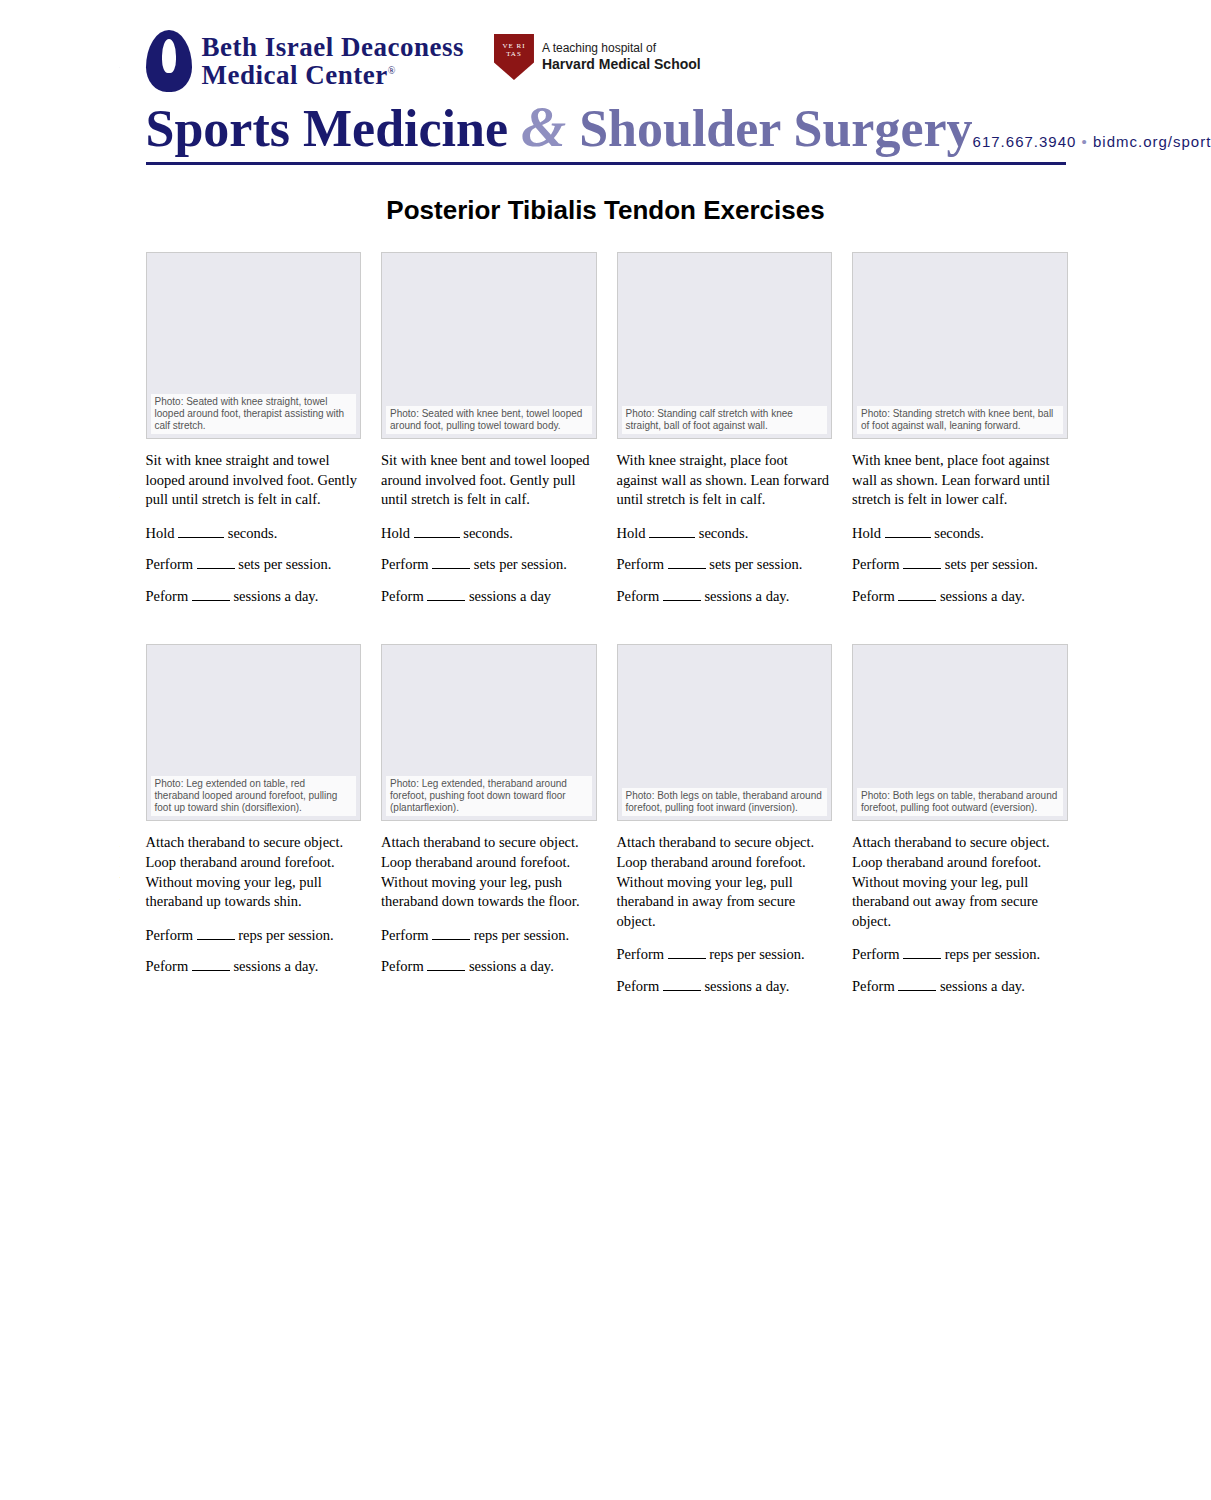Beth Israel Deaconess
Medical Center®
A teaching hospital of
Harvard Medical School
Sports Medicine & Shoulder Surgery
617.667.3940 • bidmc.org/sports
Posterior Tibialis Tendon Exercises
Photo: Seated with knee straight, towel looped around foot, therapist assisting with calf stretch.
Sit with knee straight and towel looped around involved foot. Gently pull until stretch is felt in calf.
Hold seconds.
Perform sets per session.
Peform sessions a day.
Photo: Seated with knee bent, towel looped around foot, pulling towel toward body.
Sit with knee bent and towel looped around involved foot. Gently pull until stretch is felt in calf.
Hold seconds.
Perform sets per session.
Peform sessions a day
Photo: Standing calf stretch with knee straight, ball of foot against wall.
With knee straight, place foot against wall as shown. Lean forward until stretch is felt in calf.
Hold seconds.
Perform sets per session.
Peform sessions a day.
Photo: Standing stretch with knee bent, ball of foot against wall, leaning forward.
With knee bent, place foot against wall as shown. Lean forward until stretch is felt in lower calf.
Hold seconds.
Perform sets per session.
Peform sessions a day.
Photo: Leg extended on table, red theraband looped around forefoot, pulling foot up toward shin (dorsiflexion).
Attach theraband to secure object. Loop theraband around forefoot. Without moving your leg, pull theraband up towards shin.
Perform reps per session.
Peform sessions a day.
Photo: Leg extended, theraband around forefoot, pushing foot down toward floor (plantarflexion).
Attach theraband to secure object. Loop theraband around forefoot. Without moving your leg, push theraband down towards the floor.
Perform reps per session.
Peform sessions a day.
Photo: Both legs on table, theraband around forefoot, pulling foot inward (inversion).
Attach theraband to secure object. Loop theraband around forefoot. Without moving your leg, pull theraband in away from secure object.
Perform reps per session.
Peform sessions a day.
Photo: Both legs on table, theraband around forefoot, pulling foot outward (eversion).
Attach theraband to secure object. Loop theraband around forefoot. Without moving your leg, pull theraband out away from secure object.
Perform reps per session.
Peform sessions a day.